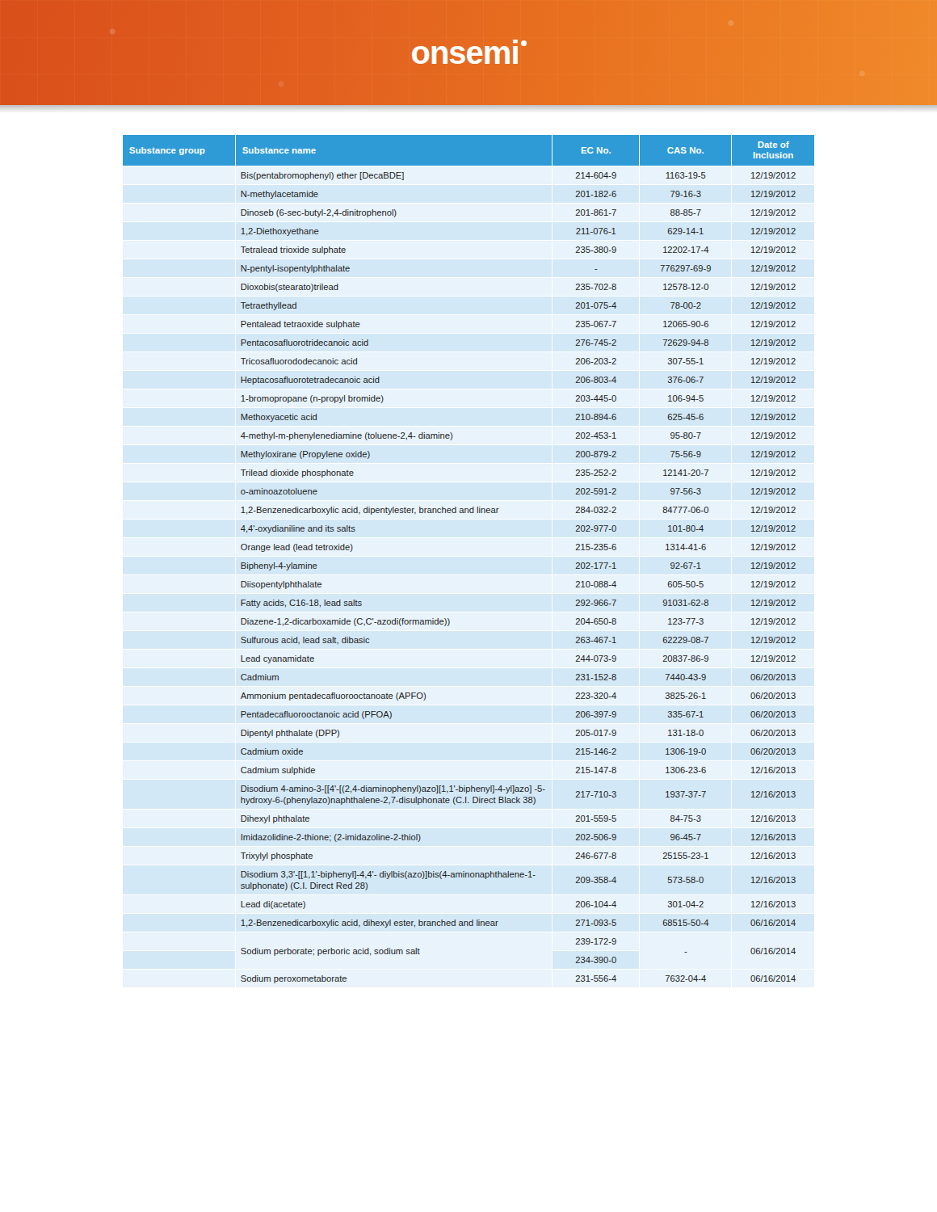onsemi
| Substance group | Substance name | EC No. | CAS No. | Date of Inclusion |
| --- | --- | --- | --- | --- |
| | Bis(pentabromophenyl) ether [DecaBDE] | 214-604-9 | 1163-19-5 | 12/19/2012 |
| | N-methylacetamide | 201-182-6 | 79-16-3 | 12/19/2012 |
| | Dinoseb (6-sec-butyl-2,4-dinitrophenol) | 201-861-7 | 88-85-7 | 12/19/2012 |
| | 1,2-Diethoxyethane | 211-076-1 | 629-14-1 | 12/19/2012 |
| | Tetralead trioxide sulphate | 235-380-9 | 12202-17-4 | 12/19/2012 |
| | N-pentyl-isopentylphthalate | - | 776297-69-9 | 12/19/2012 |
| | Dioxobis(stearato)trilead | 235-702-8 | 12578-12-0 | 12/19/2012 |
| | Tetraethyllead | 201-075-4 | 78-00-2 | 12/19/2012 |
| | Pentalead tetraoxide sulphate | 235-067-7 | 12065-90-6 | 12/19/2012 |
| | Pentacosafluorotridecanoic acid | 276-745-2 | 72629-94-8 | 12/19/2012 |
| | Tricosafluorododecanoic acid | 206-203-2 | 307-55-1 | 12/19/2012 |
| | Heptacosafluorotetradecanoic acid | 206-803-4 | 376-06-7 | 12/19/2012 |
| | 1-bromopropane (n-propyl bromide) | 203-445-0 | 106-94-5 | 12/19/2012 |
| | Methoxyacetic acid | 210-894-6 | 625-45-6 | 12/19/2012 |
| | 4-methyl-m-phenylenediamine (toluene-2,4- diamine) | 202-453-1 | 95-80-7 | 12/19/2012 |
| | Methyloxirane (Propylene oxide) | 200-879-2 | 75-56-9 | 12/19/2012 |
| | Trilead dioxide phosphonate | 235-252-2 | 12141-20-7 | 12/19/2012 |
| | o-aminoazotoluene | 202-591-2 | 97-56-3 | 12/19/2012 |
| | 1,2-Benzenedicarboxylic acid, dipentylester, branched and linear | 284-032-2 | 84777-06-0 | 12/19/2012 |
| | 4,4'-oxydianiline and its salts | 202-977-0 | 101-80-4 | 12/19/2012 |
| | Orange lead (lead tetroxide) | 215-235-6 | 1314-41-6 | 12/19/2012 |
| | Biphenyl-4-ylamine | 202-177-1 | 92-67-1 | 12/19/2012 |
| | Diisopentylphthalate | 210-088-4 | 605-50-5 | 12/19/2012 |
| | Fatty acids, C16-18, lead salts | 292-966-7 | 91031-62-8 | 12/19/2012 |
| | Diazene-1,2-dicarboxamide (C,C'-azodi(formamide)) | 204-650-8 | 123-77-3 | 12/19/2012 |
| | Sulfurous acid, lead salt, dibasic | 263-467-1 | 62229-08-7 | 12/19/2012 |
| | Lead cyanamidate | 244-073-9 | 20837-86-9 | 12/19/2012 |
| | Cadmium | 231-152-8 | 7440-43-9 | 06/20/2013 |
| | Ammonium pentadecafluorooctanoate (APFO) | 223-320-4 | 3825-26-1 | 06/20/2013 |
| | Pentadecafluorooctanoic acid (PFOA) | 206-397-9 | 335-67-1 | 06/20/2013 |
| | Dipentyl phthalate (DPP) | 205-017-9 | 131-18-0 | 06/20/2013 |
| | Cadmium oxide | 215-146-2 | 1306-19-0 | 06/20/2013 |
| | Cadmium sulphide | 215-147-8 | 1306-23-6 | 12/16/2013 |
| | Disodium 4-amino-3-[[4'-[(2,4-diaminophenyl)azo][1,1'-biphenyl]-4-yl]azo] -5-hydroxy-6-(phenylazo)naphthalene-2,7-disulphonate (C.I. Direct Black 38) | 217-710-3 | 1937-37-7 | 12/16/2013 |
| | Dihexyl phthalate | 201-559-5 | 84-75-3 | 12/16/2013 |
| | Imidazolidine-2-thione; (2-imidazoline-2-thiol) | 202-506-9 | 96-45-7 | 12/16/2013 |
| | Trixylyl phosphate | 246-677-8 | 25155-23-1 | 12/16/2013 |
| | Disodium 3,3'-[[1,1'-biphenyl]-4,4'- diylbis(azo)]bis(4-aminonaphthalene-1- sulphonate) (C.I. Direct Red 28) | 209-358-4 | 573-58-0 | 12/16/2013 |
| | Lead di(acetate) | 206-104-4 | 301-04-2 | 12/16/2013 |
| | 1,2-Benzenedicarboxylic acid, dihexyl ester, branched and linear | 271-093-5 | 68515-50-4 | 06/16/2014 |
| | Sodium perborate; perboric acid, sodium salt | 239-172-9 | - | 06/16/2014 |
| | 234-390-0 |
| | Sodium peroxometaborate | 231-556-4 | 7632-04-4 | 06/16/2014 |